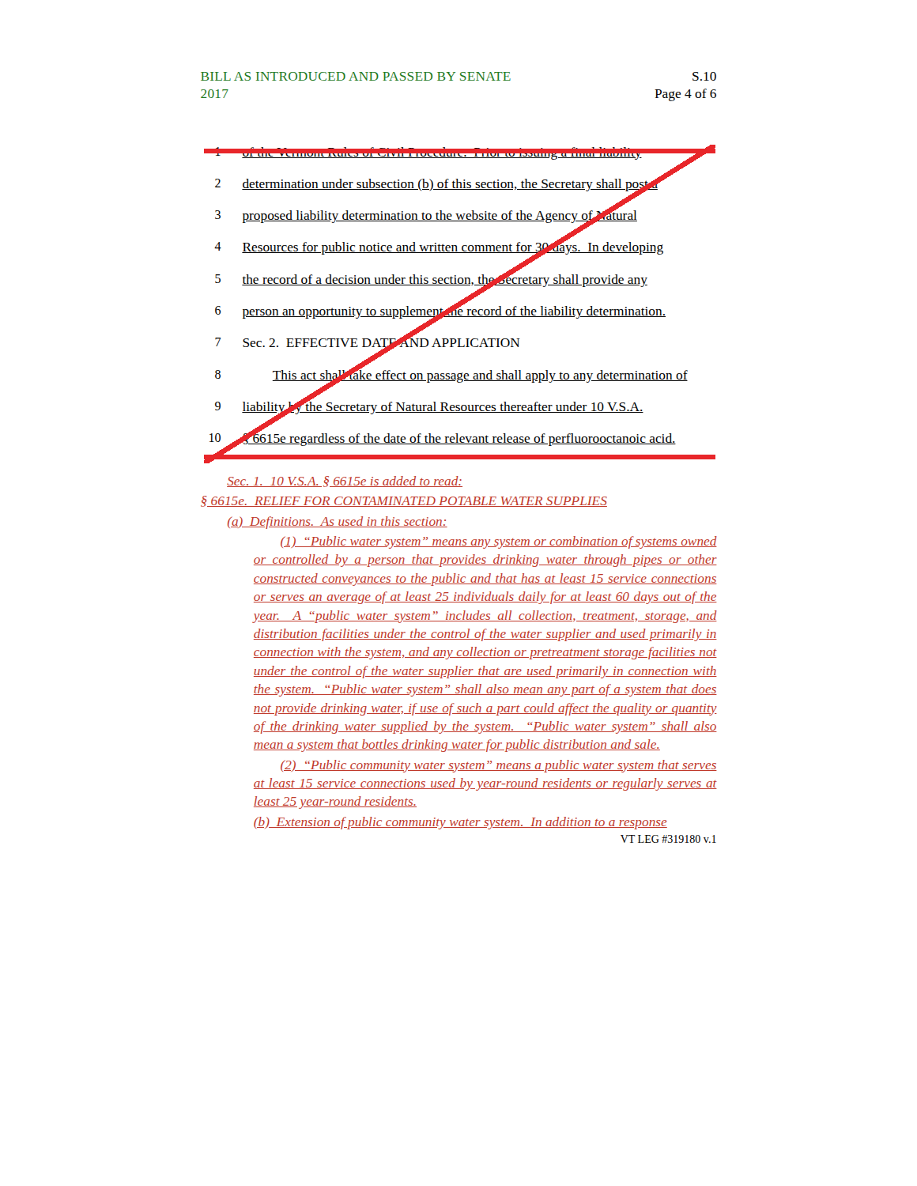BILL AS INTRODUCED AND PASSED BY SENATE
S.10
2017
Page 4 of 6
1
of the Vermont Rules of Civil Procedure. Prior to issuing a final liability
2
determination under subsection (b) of this section, the Secretary shall post a
3
proposed liability determination to the website of the Agency of Natural
4
Resources for public notice and written comment for 30 days. In developing
5
the record of a decision under this section, the Secretary shall provide any
6
person an opportunity to supplement the record of the liability determination.
7
Sec. 2. EFFECTIVE DATE AND APPLICATION
8
This act shall take effect on passage and shall apply to any determination of
9
liability by the Secretary of Natural Resources thereafter under 10 V.S.A.
10
§ 6615e regardless of the date of the relevant release of perfluorooctanoic acid.
Sec. 1. 10 V.S.A. § 6615e is added to read:
§ 6615e. RELIEF FOR CONTAMINATED POTABLE WATER SUPPLIES
(a) Definitions. As used in this section:
(1) “Public water system” means any system or combination of systems owned or controlled by a person that provides drinking water through pipes or other constructed conveyances to the public and that has at least 15 service connections or serves an average of at least 25 individuals daily for at least 60 days out of the year. A “public water system” includes all collection, treatment, storage, and distribution facilities under the control of the water supplier and used primarily in connection with the system, and any collection or pretreatment storage facilities not under the control of the water supplier that are used primarily in connection with the system. “Public water system” shall also mean any part of a system that does not provide drinking water, if use of such a part could affect the quality or quantity of the drinking water supplied by the system. “Public water system” shall also mean a system that bottles drinking water for public distribution and sale.
(2) “Public community water system” means a public water system that serves at least 15 service connections used by year-round residents or regularly serves at least 25 year-round residents.
(b) Extension of public community water system. In addition to a response
VT LEG #319180 v.1